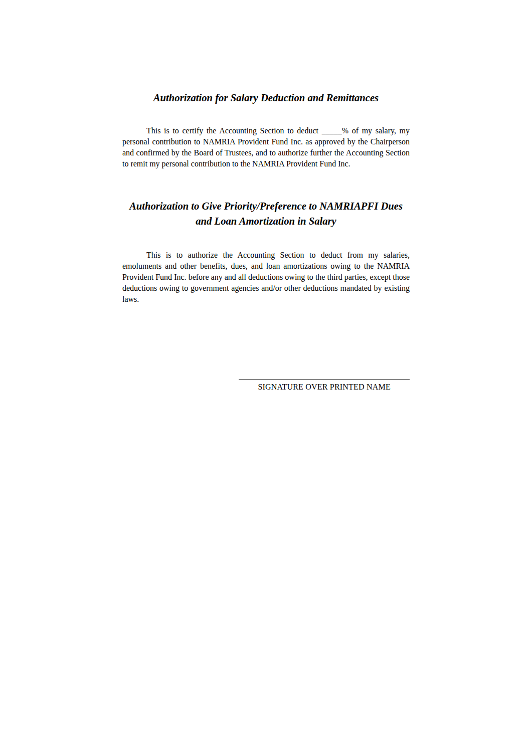Authorization for Salary Deduction and Remittances
This is to certify the Accounting Section to deduct _____% of my salary, my personal contribution to NAMRIA Provident Fund Inc. as approved by the Chairperson and confirmed by the Board of Trustees, and to authorize further the Accounting Section to remit my personal contribution to the NAMRIA Provident Fund Inc.
Authorization to Give Priority/Preference to NAMRIAPFI Dues and Loan Amortization in Salary
This is to authorize the Accounting Section to deduct from my salaries, emoluments and other benefits, dues, and loan amortizations owing to the NAMRIA Provident Fund Inc. before any and all deductions owing to the third parties, except those deductions owing to government agencies and/or other deductions mandated by existing laws.
SIGNATURE OVER PRINTED NAME